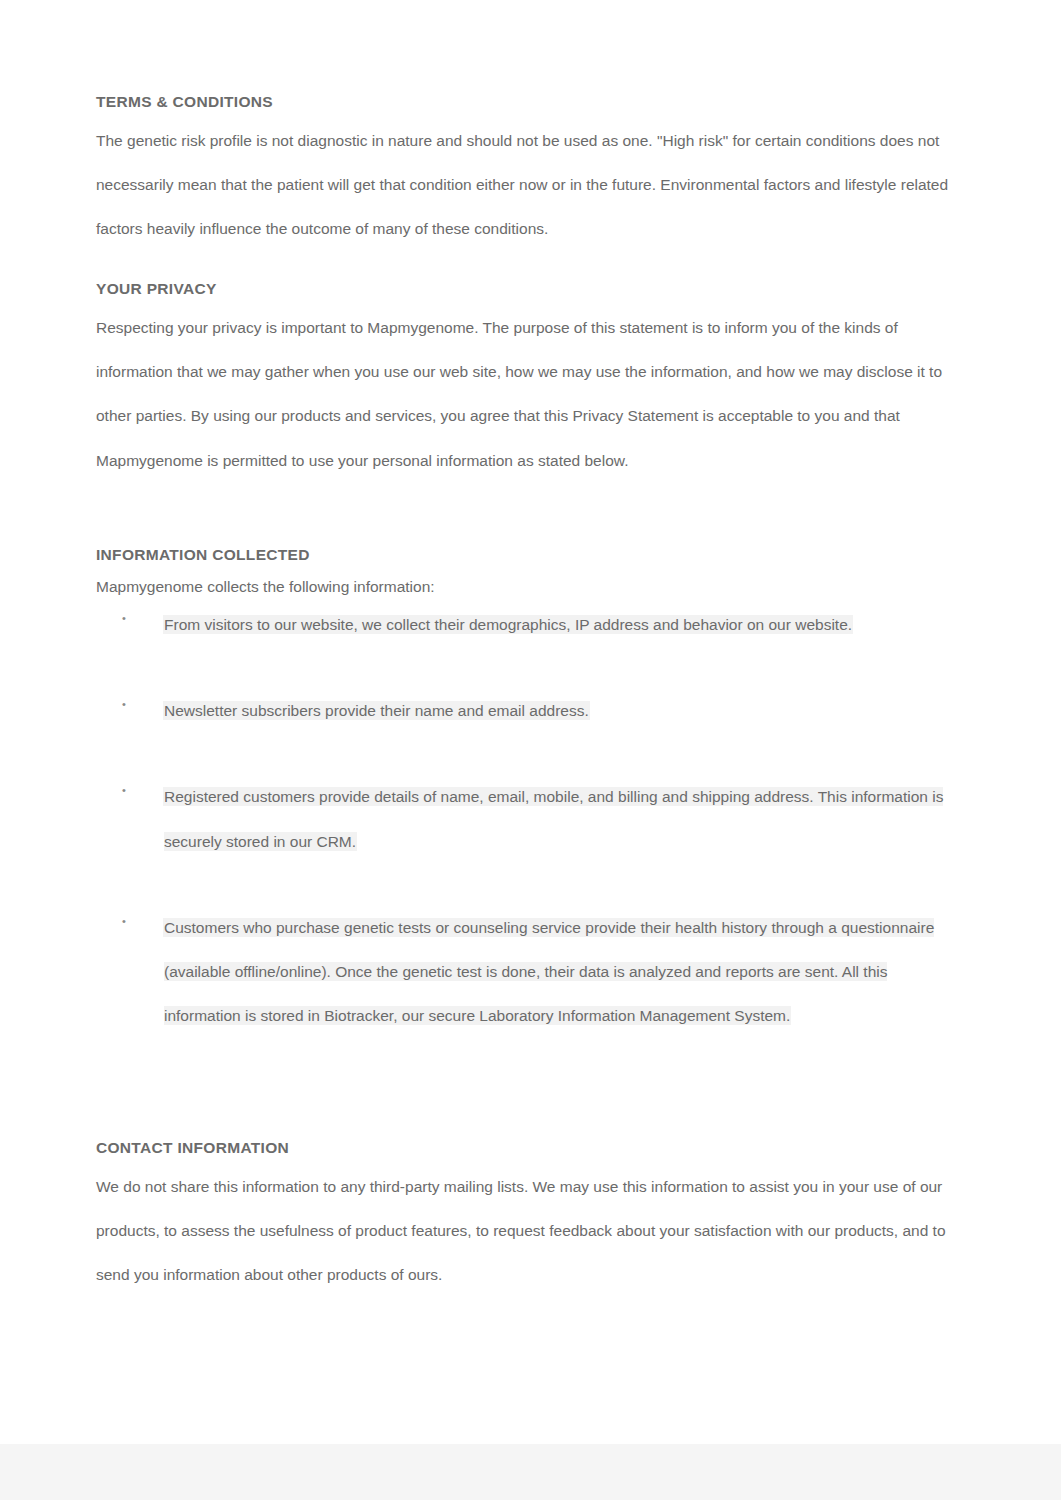Terms & Conditions
The genetic risk profile is not diagnostic in nature and should not be used as one. "High risk" for certain conditions does not necessarily mean that the patient will get that condition either now or in the future. Environmental factors and lifestyle related factors heavily influence the outcome of many of these conditions.
Your Privacy
Respecting your privacy is important to Mapmygenome. The purpose of this statement is to inform you of the kinds of information that we may gather when you use our web site, how we may use the information, and how we may disclose it to other parties. By using our products and services, you agree that this Privacy Statement is acceptable to you and that Mapmygenome is permitted to use your personal information as stated below.
Information Collected
Mapmygenome collects the following information:
From visitors to our website, we collect their demographics, IP address and behavior on our website.
Newsletter subscribers provide their name and email address.
Registered customers provide details of name, email, mobile, and billing and shipping address. This information is securely stored in our CRM.
Customers who purchase genetic tests or counseling service provide their health history through a questionnaire (available offline/online). Once the genetic test is done, their data is analyzed and reports are sent. All this information is stored in Biotracker, our secure Laboratory Information Management System.
Contact Information
We do not share this information to any third-party mailing lists. We may use this information to assist you in your use of our products, to assess the usefulness of product features, to request feedback about your satisfaction with our products, and to send you information about other products of ours.